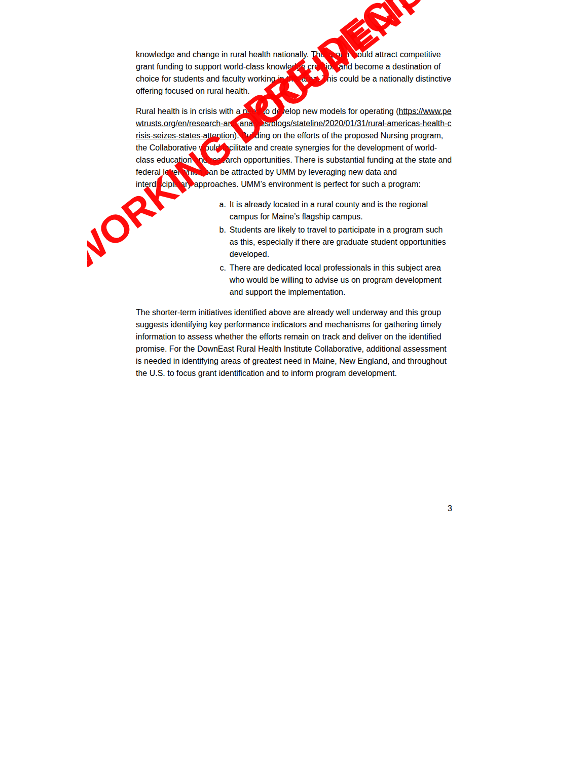knowledge and change in rural health nationally. This group would attract competitive grant funding to support world-class knowledge creation and become a destination of choice for students and faculty working in this area. This could be a nationally distinctive offering focused on rural health.
Rural health is in crisis with a need to develop new models for operating (https://www.pewtrusts.org/en/research-and-analysis/blogs/stateline/2020/01/31/rural-americas-health-crisis-seizes-states-attention). Building on the efforts of the proposed Nursing program, the Collaborative would facilitate and create synergies for the development of world-class education and research opportunities. There is substantial funding at the state and federal level which can be attracted by UMM by leveraging new data and interdisciplinary approaches. UMM’s environment is perfect for such a program:
It is already located in a rural county and is the regional campus for Maine’s flagship campus.
Students are likely to travel to participate in a program such as this, especially if there are graduate student opportunities developed.
There are dedicated local professionals in this subject area who would be willing to advise us on program development and support the implementation.
The shorter-term initiatives identified above are already well underway and this group suggests identifying key performance indicators and mechanisms for gathering timely information to assess whether the efforts remain on track and deliver on the identified promise. For the DownEast Rural Health Institute Collaborative, additional assessment is needed in identifying areas of greatest need in Maine, New England, and throughout the U.S. to focus grant identification and to inform program development.
WORKING DOCUMENT
PRE-DECISIONAL
3